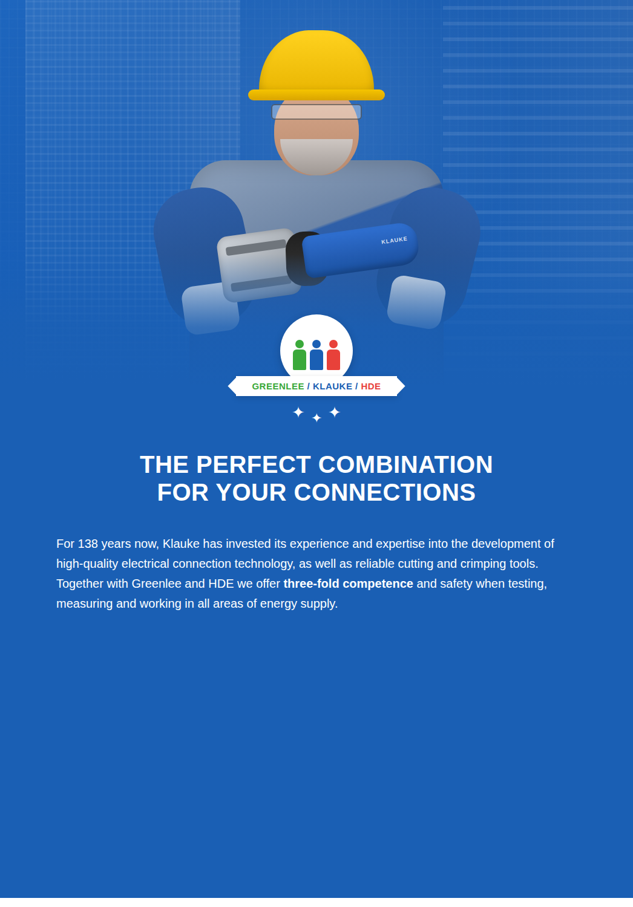GREENLEE / KLAUKE / HDE
✦ ✦ ✦
The Perfect Combination
For Your Connections
For 138 years now, Klauke has invested its experience and expertise into the development of high-quality electrical connection technology, as well as reliable cutting and crimping tools. Together with Greenlee and HDE we offer three-fold competence and safety when testing, measuring and working in all areas of energy supply.